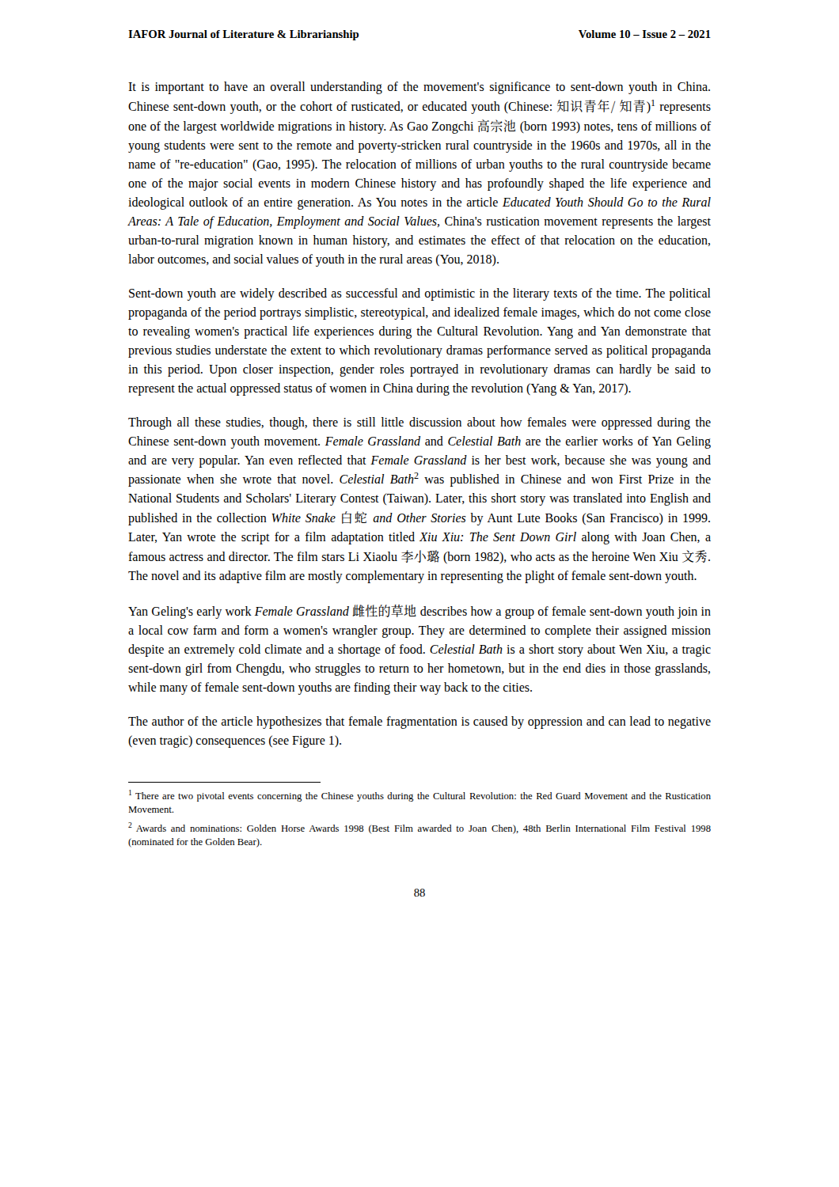IAFOR Journal of Literature & Librarianship Volume 10 – Issue 2 – 2021
It is important to have an overall understanding of the movement's significance to sent-down youth in China. Chinese sent-down youth, or the cohort of rusticated, or educated youth (Chinese: 知识青年/ 知青)1 represents one of the largest worldwide migrations in history. As Gao Zongchi 高宗池 (born 1993) notes, tens of millions of young students were sent to the remote and poverty-stricken rural countryside in the 1960s and 1970s, all in the name of "re-education" (Gao, 1995). The relocation of millions of urban youths to the rural countryside became one of the major social events in modern Chinese history and has profoundly shaped the life experience and ideological outlook of an entire generation. As You notes in the article Educated Youth Should Go to the Rural Areas: A Tale of Education, Employment and Social Values, China's rustication movement represents the largest urban-to-rural migration known in human history, and estimates the effect of that relocation on the education, labor outcomes, and social values of youth in the rural areas (You, 2018).
Sent-down youth are widely described as successful and optimistic in the literary texts of the time. The political propaganda of the period portrays simplistic, stereotypical, and idealized female images, which do not come close to revealing women's practical life experiences during the Cultural Revolution. Yang and Yan demonstrate that previous studies understate the extent to which revolutionary dramas performance served as political propaganda in this period. Upon closer inspection, gender roles portrayed in revolutionary dramas can hardly be said to represent the actual oppressed status of women in China during the revolution (Yang & Yan, 2017).
Through all these studies, though, there is still little discussion about how females were oppressed during the Chinese sent-down youth movement. Female Grassland and Celestial Bath are the earlier works of Yan Geling and are very popular. Yan even reflected that Female Grassland is her best work, because she was young and passionate when she wrote that novel. Celestial Bath2 was published in Chinese and won First Prize in the National Students and Scholars' Literary Contest (Taiwan). Later, this short story was translated into English and published in the collection White Snake 白蛇 and Other Stories by Aunt Lute Books (San Francisco) in 1999. Later, Yan wrote the script for a film adaptation titled Xiu Xiu: The Sent Down Girl along with Joan Chen, a famous actress and director. The film stars Li Xiaolu 李小璐 (born 1982), who acts as the heroine Wen Xiu 文秀. The novel and its adaptive film are mostly complementary in representing the plight of female sent-down youth.
Yan Geling's early work Female Grassland 雌性的草地 describes how a group of female sent-down youth join in a local cow farm and form a women's wrangler group. They are determined to complete their assigned mission despite an extremely cold climate and a shortage of food. Celestial Bath is a short story about Wen Xiu, a tragic sent-down girl from Chengdu, who struggles to return to her hometown, but in the end dies in those grasslands, while many of female sent-down youths are finding their way back to the cities.
The author of the article hypothesizes that female fragmentation is caused by oppression and can lead to negative (even tragic) consequences (see Figure 1).
1 There are two pivotal events concerning the Chinese youths during the Cultural Revolution: the Red Guard Movement and the Rustication Movement.
2 Awards and nominations: Golden Horse Awards 1998 (Best Film awarded to Joan Chen), 48th Berlin International Film Festival 1998 (nominated for the Golden Bear).
88